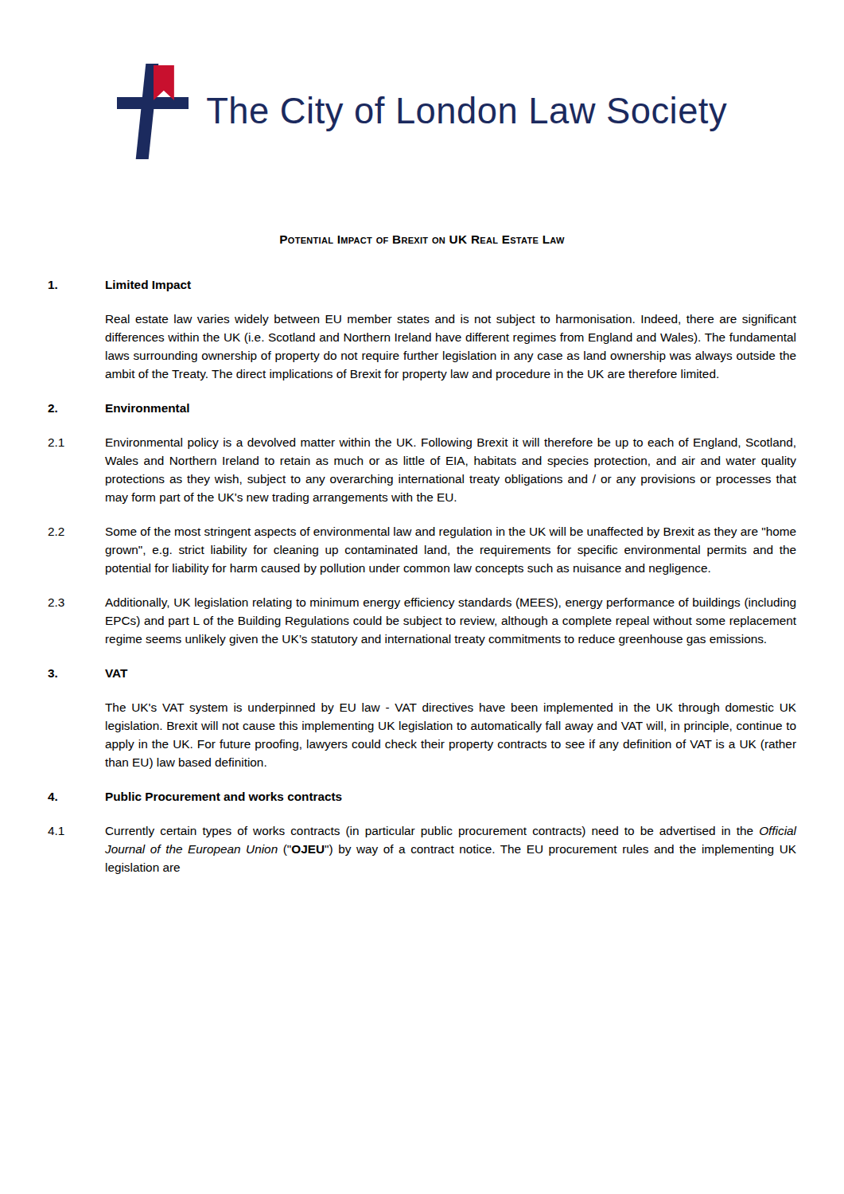The City of London Law Society
Potential Impact of Brexit on UK Real Estate Law
1.
Limited Impact
Real estate law varies widely between EU member states and is not subject to harmonisation. Indeed, there are significant differences within the UK (i.e. Scotland and Northern Ireland have different regimes from England and Wales). The fundamental laws surrounding ownership of property do not require further legislation in any case as land ownership was always outside the ambit of the Treaty. The direct implications of Brexit for property law and procedure in the UK are therefore limited.
2.
Environmental
2.1
Environmental policy is a devolved matter within the UK. Following Brexit it will therefore be up to each of England, Scotland, Wales and Northern Ireland to retain as much or as little of EIA, habitats and species protection, and air and water quality protections as they wish, subject to any overarching international treaty obligations and / or any provisions or processes that may form part of the UK's new trading arrangements with the EU.
2.2
Some of the most stringent aspects of environmental law and regulation in the UK will be unaffected by Brexit as they are "home grown", e.g. strict liability for cleaning up contaminated land, the requirements for specific environmental permits and the potential for liability for harm caused by pollution under common law concepts such as nuisance and negligence.
2.3
Additionally, UK legislation relating to minimum energy efficiency standards (MEES), energy performance of buildings (including EPCs) and part L of the Building Regulations could be subject to review, although a complete repeal without some replacement regime seems unlikely given the UK’s statutory and international treaty commitments to reduce greenhouse gas emissions.
3.
VAT
The UK's VAT system is underpinned by EU law - VAT directives have been implemented in the UK through domestic UK legislation. Brexit will not cause this implementing UK legislation to automatically fall away and VAT will, in principle, continue to apply in the UK. For future proofing, lawyers could check their property contracts to see if any definition of VAT is a UK (rather than EU) law based definition.
4.
Public Procurement and works contracts
4.1
Currently certain types of works contracts (in particular public procurement contracts) need to be advertised in the Official Journal of the European Union ("OJEU") by way of a contract notice. The EU procurement rules and the implementing UK legislation are